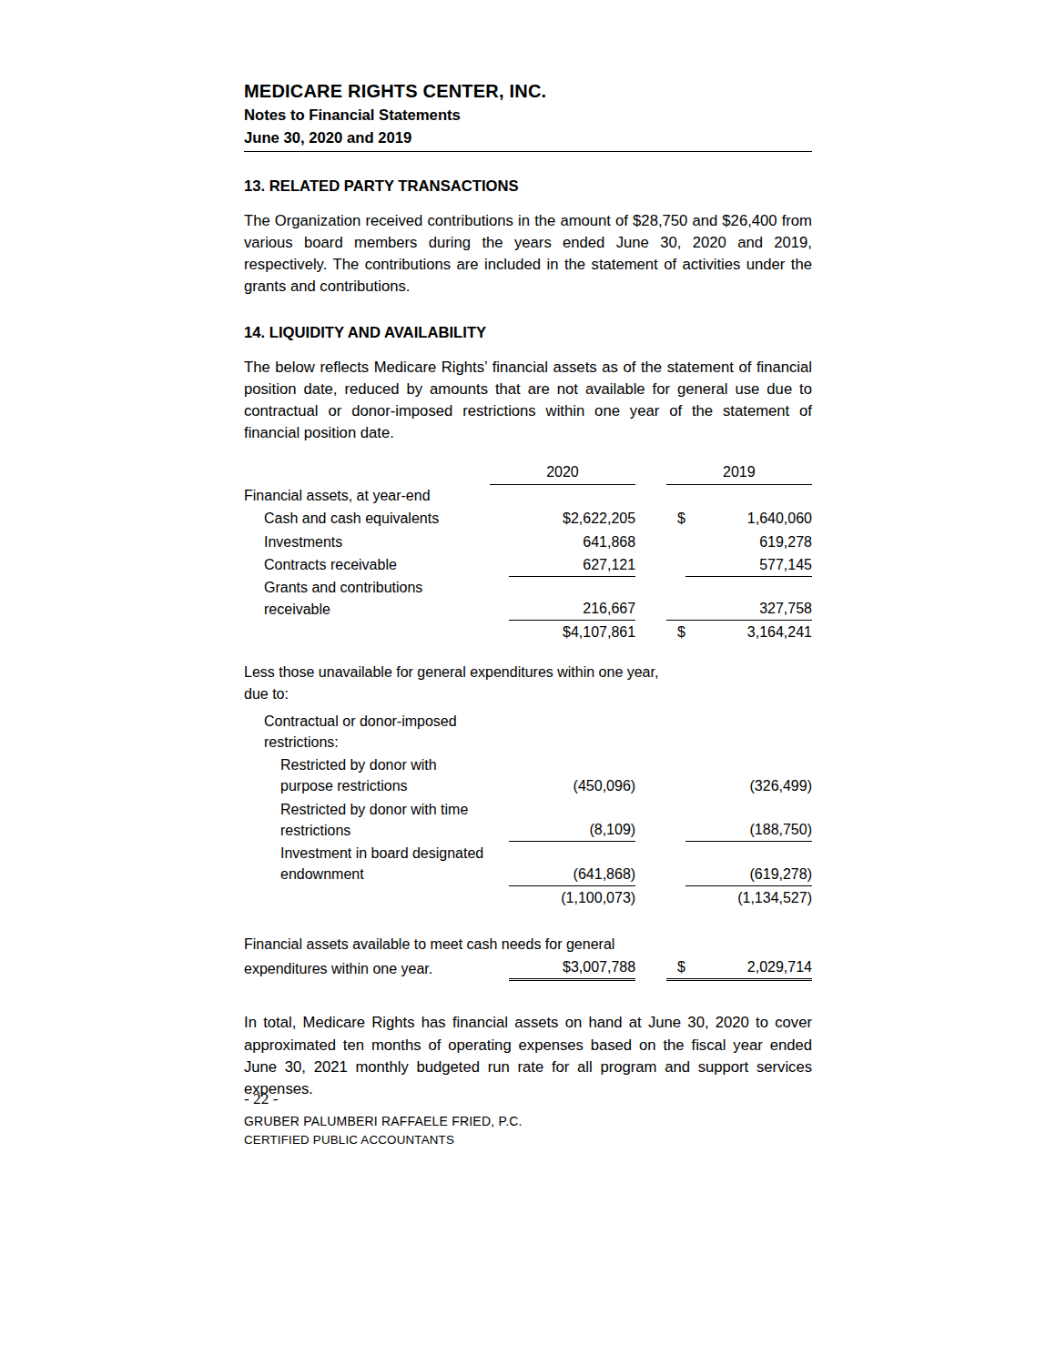MEDICARE RIGHTS CENTER, INC.
Notes to Financial Statements
June 30, 2020 and 2019
13. RELATED PARTY TRANSACTIONS
The Organization received contributions in the amount of $28,750 and $26,400 from various board members during the years ended June 30, 2020 and 2019, respectively. The contributions are included in the statement of activities under the grants and contributions.
14. LIQUIDITY AND AVAILABILITY
The below reflects Medicare Rights’ financial assets as of the statement of financial position date, reduced by amounts that are not available for general use due to contractual or donor-imposed restrictions within one year of the statement of financial position date.
| | 2020 | | 2019 |
| Financial assets, at year-end | | | | | |
| Cash and cash equivalents | | $2,622,205 | | $ | 1,640,060 |
| Investments | | 641,868 | | | 619,278 |
| Contracts receivable | | 627,121 | | | 577,145 |
| Grants and contributions receivable | | 216,667 | | | 327,758 |
| | | $4,107,861 | | $ | 3,164,241 |
Less those unavailable for general expenditures within one year,
due to:
| Contractual or donor-imposed restrictions: | | | | | |
| Restricted by donor with purpose restrictions | | (450,096) | | | (326,499) |
| Restricted by donor with time restrictions | | (8,109) | | | (188,750) |
| Investment in board designated endownment | | (641,868) | | | (619,278) |
| | | (1,100,073) | | | (1,134,527) |
| Financial assets available to meet cash needs for general |
| expenditures within one year. | | $3,007,788 | | $ | 2,029,714 |
In total, Medicare Rights has financial assets on hand at June 30, 2020 to cover approximated ten months of operating expenses based on the fiscal year ended June 30, 2021 monthly budgeted run rate for all program and support services expenses.
- 22 -
GRUBER PALUMBERI RAFFAELE FRIED, P.C.
CERTIFIED PUBLIC ACCOUNTANTS